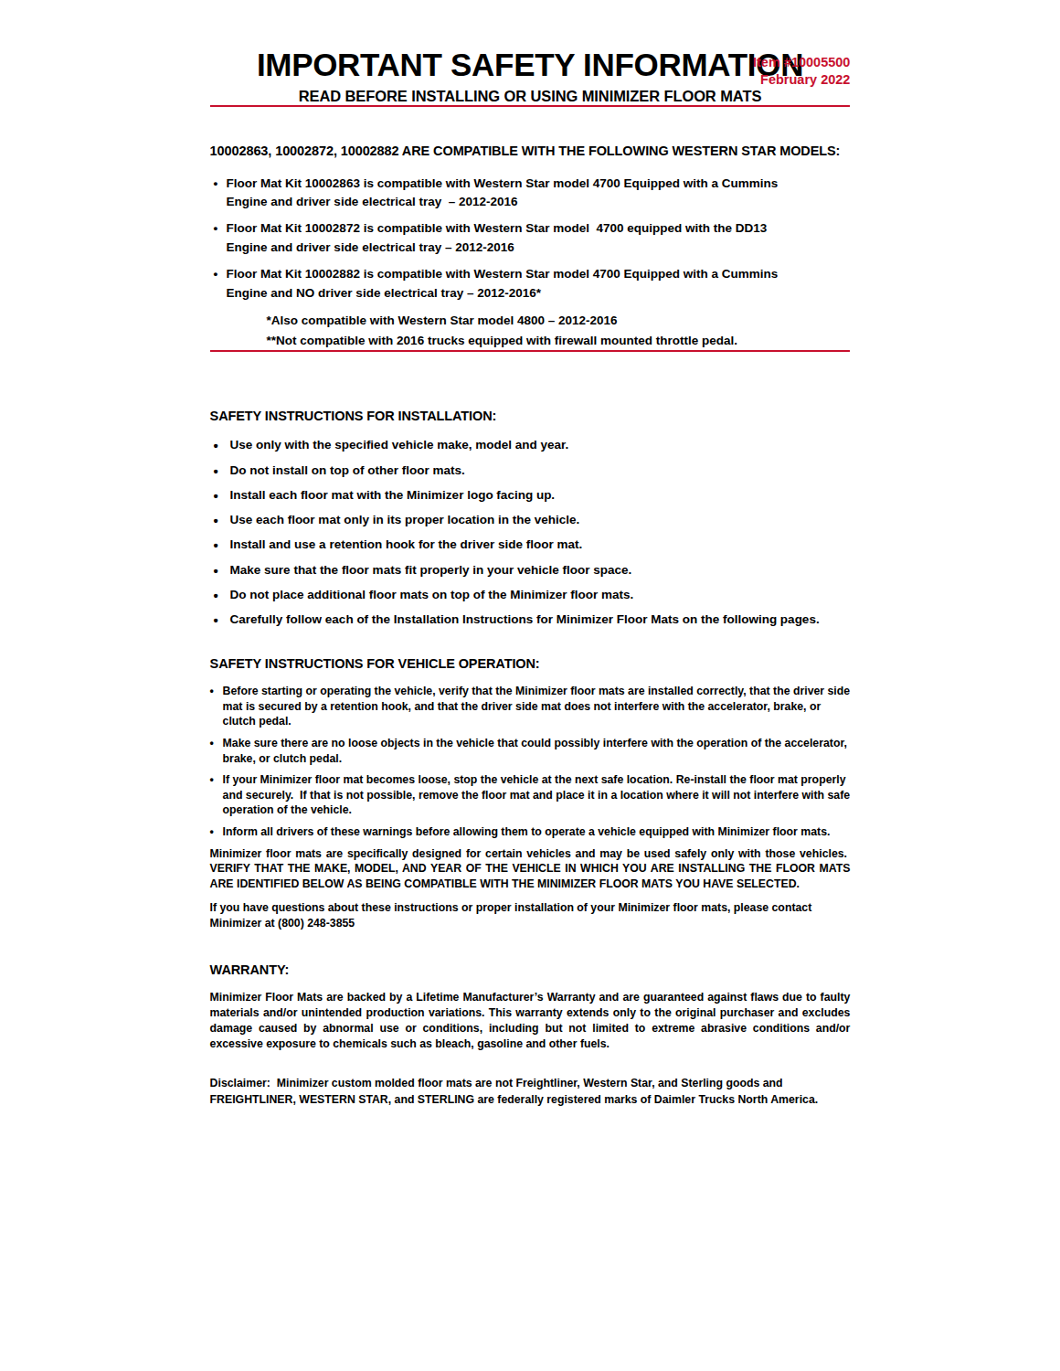Item #10005500
February 2022
IMPORTANT SAFETY INFORMATION
READ BEFORE INSTALLING OR USING MINIMIZER FLOOR MATS
10002863, 10002872, 10002882 ARE COMPATIBLE WITH THE FOLLOWING WESTERN STAR MODELS:
Floor Mat Kit 10002863 is compatible with Western Star model 4700 Equipped with a Cummins Engine and driver side electrical tray – 2012-2016
Floor Mat Kit 10002872 is compatible with Western Star model 4700 equipped with the DD13 Engine and driver side electrical tray – 2012-2016
Floor Mat Kit 10002882 is compatible with Western Star model 4700 Equipped with a Cummins Engine and NO driver side electrical tray – 2012-2016*
*Also compatible with Western Star model 4800 – 2012-2016
**Not compatible with 2016 trucks equipped with firewall mounted throttle pedal.
SAFETY INSTRUCTIONS FOR INSTALLATION:
Use only with the specified vehicle make, model and year.
Do not install on top of other floor mats.
Install each floor mat with the Minimizer logo facing up.
Use each floor mat only in its proper location in the vehicle.
Install and use a retention hook for the driver side floor mat.
Make sure that the floor mats fit properly in your vehicle floor space.
Do not place additional floor mats on top of the Minimizer floor mats.
Carefully follow each of the Installation Instructions for Minimizer Floor Mats on the following pages.
SAFETY INSTRUCTIONS FOR VEHICLE OPERATION:
Before starting or operating the vehicle, verify that the Minimizer floor mats are installed correctly, that the driver side mat is secured by a retention hook, and that the driver side mat does not interfere with the accelerator, brake, or clutch pedal.
Make sure there are no loose objects in the vehicle that could possibly interfere with the operation of the accelerator, brake, or clutch pedal.
If your Minimizer floor mat becomes loose, stop the vehicle at the next safe location. Re-install the floor mat properly and securely. If that is not possible, remove the floor mat and place it in a location where it will not interfere with safe operation of the vehicle.
Inform all drivers of these warnings before allowing them to operate a vehicle equipped with Minimizer floor mats.
Minimizer floor mats are specifically designed for certain vehicles and may be used safely only with those vehicles. VERIFY THAT THE MAKE, MODEL, AND YEAR OF THE VEHICLE IN WHICH YOU ARE INSTALLING THE FLOOR MATS ARE IDENTIFIED BELOW AS BEING COMPATIBLE WITH THE MINIMIZER FLOOR MATS YOU HAVE SELECTED.
If you have questions about these instructions or proper installation of your Minimizer floor mats, please contact Minimizer at (800) 248-3855
WARRANTY:
Minimizer Floor Mats are backed by a Lifetime Manufacturer’s Warranty and are guaranteed against flaws due to faulty materials and/or unintended production variations. This warranty extends only to the original purchaser and excludes damage caused by abnormal use or conditions, including but not limited to extreme abrasive conditions and/or excessive exposure to chemicals such as bleach, gasoline and other fuels.
Disclaimer: Minimizer custom molded floor mats are not Freightliner, Western Star, and Sterling goods and FREIGHTLINER, WESTERN STAR, and STERLING are federally registered marks of Daimler Trucks North America.